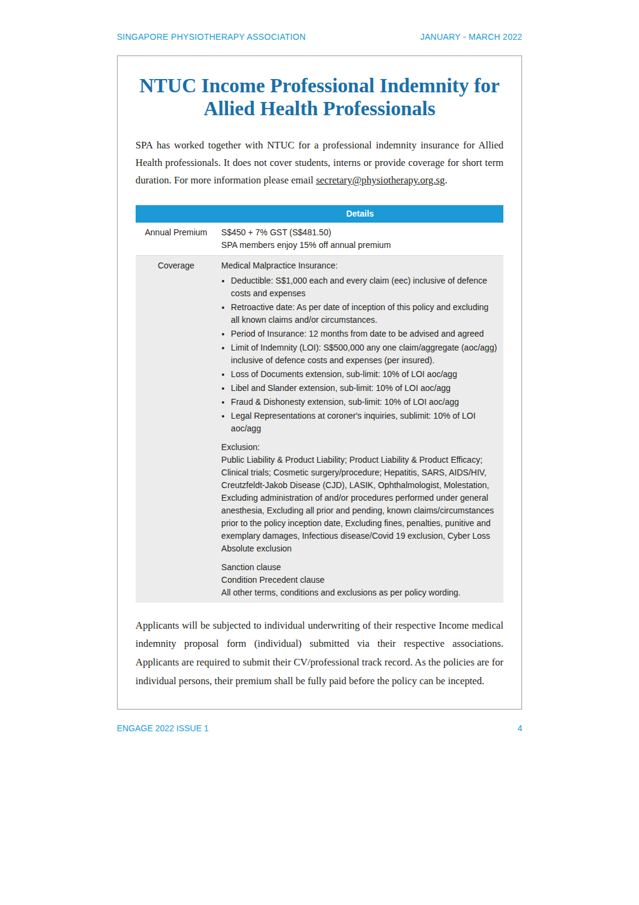SINGAPORE PHYSIOTHERAPY ASSOCIATION JANUARY - MARCH 2022
NTUC Income Professional Indemnity for
Allied Health Professionals
SPA has worked together with NTUC for a professional indemnity insurance for Allied Health professionals. It does not cover students, interns or provide coverage for short term duration. For more information please email secretary@physiotherapy.org.sg.
| | Details |
| --- | --- |
| Annual Premium | S$450 + 7% GST (S$481.50) SPA members enjoy 15% off annual premium |
| Coverage | Medical Malpractice Insurance: Deductible: S$1,000 each and every claim (eec) inclusive of defence costs and expenses Retroactive date: As per date of inception of this policy and excluding all known claims and/or circumstances. Period of Insurance: 12 months from date to be advised and agreed Limit of Indemnity (LOI): S$500,000 any one claim/aggregate (aoc/agg) inclusive of defence costs and expenses (per insured). Loss of Documents extension, sub-limit: 10% of LOI aoc/agg Libel and Slander extension, sub-limit: 10% of LOI aoc/agg Fraud & Dishonesty extension, sub-limit: 10% of LOI aoc/agg Legal Representations at coroner's inquiries, sublimit: 10% of LOI aoc/agg Exclusion: Public Liability & Product Liability; Product Liability & Product Efficacy; Clinical trials; Cosmetic surgery/procedure; Hepatitis, SARS, AIDS/HIV, Creutzfeldt-Jakob Disease (CJD), LASIK, Ophthalmologist, Molestation, Excluding administration of and/or procedures performed under general anesthesia, Excluding all prior and pending, known claims/circumstances prior to the policy inception date, Excluding fines, penalties, punitive and exemplary damages, Infectious disease/Covid 19 exclusion, Cyber Loss Absolute exclusion Sanction clause Condition Precedent clause All other terms, conditions and exclusions as per policy wording. |
Applicants will be subjected to individual underwriting of their respective Income medical indemnity proposal form (individual) submitted via their respective associations. Applicants are required to submit their CV/professional track record. As the policies are for individual persons, their premium shall be fully paid before the policy can be incepted.
ENGAGE 2022 ISSUE 1 4